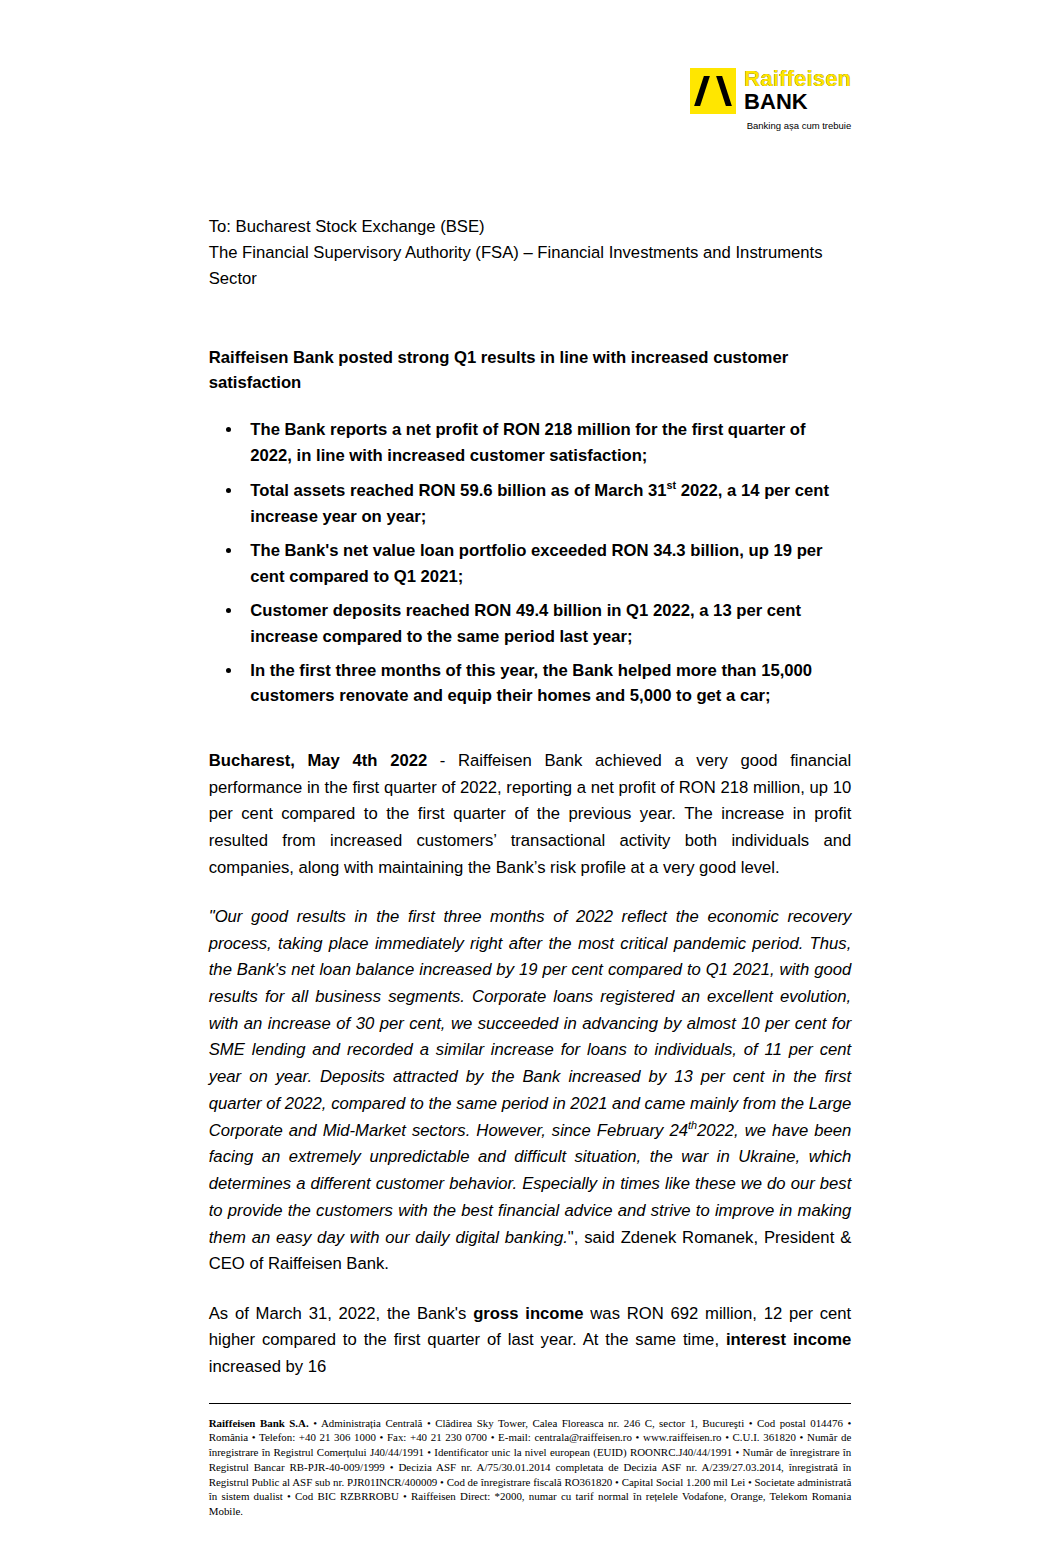Raiffeisen BANK
Banking așa cum trebuie
To: Bucharest Stock Exchange (BSE)
The Financial Supervisory Authority (FSA) – Financial Investments and Instruments Sector
Raiffeisen Bank posted strong Q1 results in line with increased customer satisfaction
The Bank reports a net profit of RON 218 million for the first quarter of 2022, in line with increased customer satisfaction;
Total assets reached RON 59.6 billion as of March 31st 2022, a 14 per cent increase year on year;
The Bank's net value loan portfolio exceeded RON 34.3 billion, up 19 per cent compared to Q1 2021;
Customer deposits reached RON 49.4 billion in Q1 2022, a 13 per cent increase compared to the same period last year;
In the first three months of this year, the Bank helped more than 15,000 customers renovate and equip their homes and 5,000 to get a car;
Bucharest, May 4th 2022 - Raiffeisen Bank achieved a very good financial performance in the first quarter of 2022, reporting a net profit of RON 218 million, up 10 per cent compared to the first quarter of the previous year. The increase in profit resulted from increased customers’ transactional activity both individuals and companies, along with maintaining the Bank’s risk profile at a very good level.
"Our good results in the first three months of 2022 reflect the economic recovery process, taking place immediately right after the most critical pandemic period. Thus, the Bank's net loan balance increased by 19 per cent compared to Q1 2021, with good results for all business segments. Corporate loans registered an excellent evolution, with an increase of 30 per cent, we succeeded in advancing by almost 10 per cent for SME lending and recorded a similar increase for loans to individuals, of 11 per cent year on year. Deposits attracted by the Bank increased by 13 per cent in the first quarter of 2022, compared to the same period in 2021 and came mainly from the Large Corporate and Mid-Market sectors. However, since February 24th2022, we have been facing an extremely unpredictable and difficult situation, the war in Ukraine, which determines a different customer behavior. Especially in times like these we do our best to provide the customers with the best financial advice and strive to improve in making them an easy day with our daily digital banking.", said Zdenek Romanek, President & CEO of Raiffeisen Bank.
As of March 31, 2022, the Bank's gross income was RON 692 million, 12 per cent higher compared to the first quarter of last year. At the same time, interest income increased by 16
Raiffeisen Bank S.A. • Administrația Centrală • Clădirea Sky Tower, Calea Floreasca nr. 246 C, sector 1, Bucureşti • Cod postal 014476 • România • Telefon: +40 21 306 1000 • Fax: +40 21 230 0700 • E-mail: centrala@raiffeisen.ro • www.raiffeisen.ro • C.U.I. 361820 • Număr de înregistrare în Registrul Comerțului J40/44/1991 • Identificator unic la nivel european (EUID) ROONRC.J40/44/1991 • Număr de înregistrare în Registrul Bancar RB-PJR-40-009/1999 • Decizia ASF nr. A/75/30.01.2014 completata de Decizia ASF nr. A/239/27.03.2014, înregistrată în Registrul Public al ASF sub nr. PJR01INCR/400009 • Cod de înregistrare fiscală RO361820 • Capital Social 1.200 mil Lei • Societate administrată în sistem dualist • Cod BIC RZBRROBU • Raiffeisen Direct: *2000, numar cu tarif normal în rețelele Vodafone, Orange, Telekom Romania Mobile.